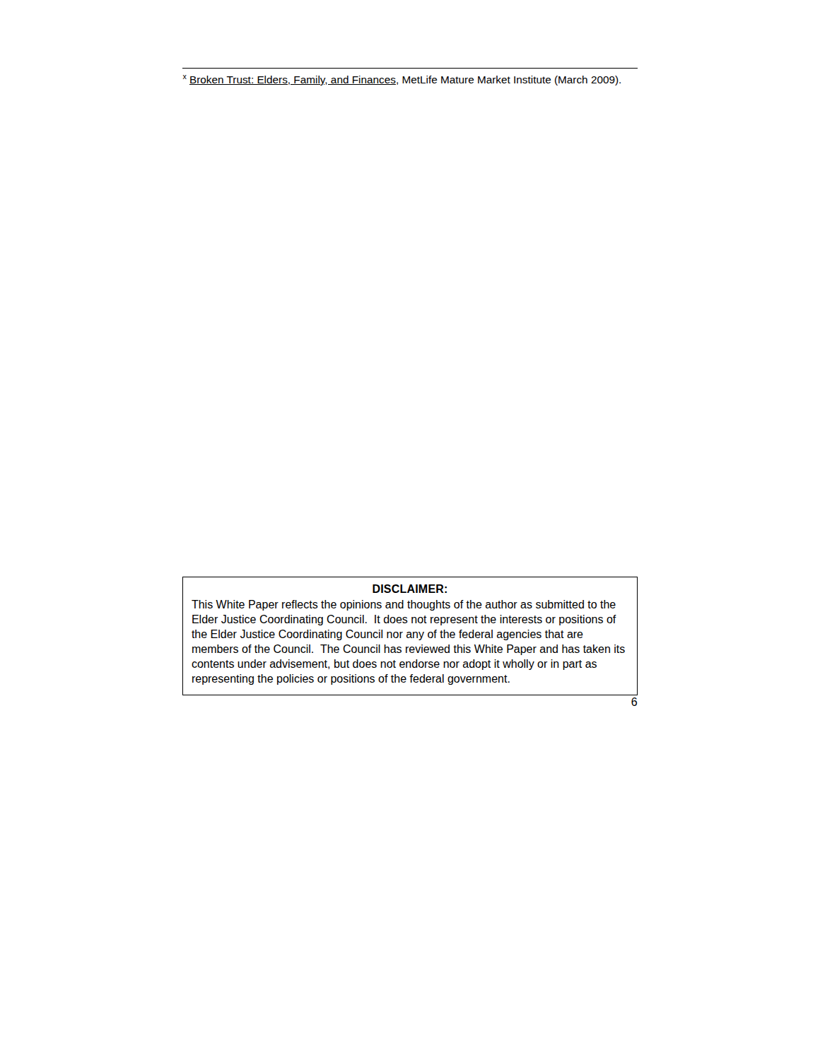x Broken Trust: Elders, Family, and Finances, MetLife Mature Market Institute (March 2009).
DISCLAIMER:
This White Paper reflects the opinions and thoughts of the author as submitted to the Elder Justice Coordinating Council. It does not represent the interests or positions of the Elder Justice Coordinating Council nor any of the federal agencies that are members of the Council. The Council has reviewed this White Paper and has taken its contents under advisement, but does not endorse nor adopt it wholly or in part as representing the policies or positions of the federal government.
6